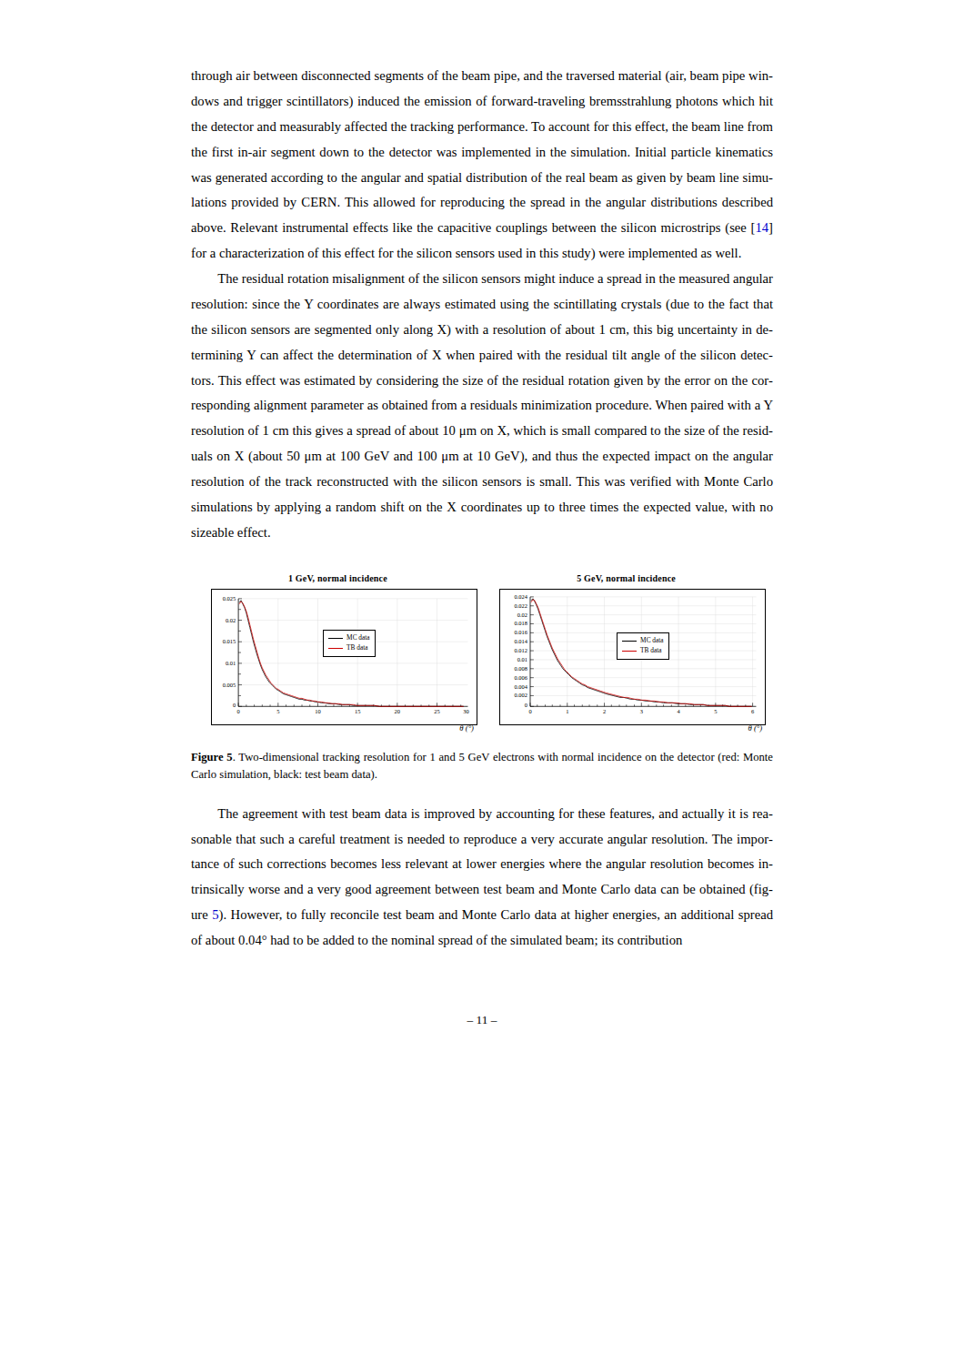through air between disconnected segments of the beam pipe, and the traversed material (air, beam pipe windows and trigger scintillators) induced the emission of forward-traveling bremsstrahlung photons which hit the detector and measurably affected the tracking performance. To account for this effect, the beam line from the first in-air segment down to the detector was implemented in the simulation. Initial particle kinematics was generated according to the angular and spatial distribution of the real beam as given by beam line simulations provided by CERN. This allowed for reproducing the spread in the angular distributions described above. Relevant instrumental effects like the capacitive couplings between the silicon microstrips (see [14] for a characterization of this effect for the silicon sensors used in this study) were implemented as well.
The residual rotation misalignment of the silicon sensors might induce a spread in the measured angular resolution: since the Y coordinates are always estimated using the scintillating crystals (due to the fact that the silicon sensors are segmented only along X) with a resolution of about 1 cm, this big uncertainty in determining Y can affect the determination of X when paired with the residual tilt angle of the silicon detectors. This effect was estimated by considering the size of the residual rotation given by the error on the corresponding alignment parameter as obtained from a residuals minimization procedure. When paired with a Y resolution of 1 cm this gives a spread of about 10 μm on X, which is small compared to the size of the residuals on X (about 50 μm at 100 GeV and 100 μm at 10 GeV), and thus the expected impact on the angular resolution of the track reconstructed with the silicon sensors is small. This was verified with Monte Carlo simulations by applying a random shift on the X coordinates up to three times the expected value, with no sizeable effect.
1 GeV, normal incidence
Normalized events
0.025 0.02 0.015 0.01 0.005 0 0 5 10 15 20 25 30
MC data
TB data
θ (°)
5 GeV, normal incidence
Normalized events
0.024 0.022 0.02 0.018 0.016 0.014 0.012 0.01 0.008 0.006 0.004 0.002 0 0 1 2 3 4 5 6
MC data
TB data
θ (°)
Figure 5. Two-dimensional tracking resolution for 1 and 5 GeV electrons with normal incidence on the detector (red: Monte Carlo simulation, black: test beam data).
The agreement with test beam data is improved by accounting for these features, and actually it is reasonable that such a careful treatment is needed to reproduce a very accurate angular resolution. The importance of such corrections becomes less relevant at lower energies where the angular resolution becomes intrinsically worse and a very good agreement between test beam and Monte Carlo data can be obtained (figure 5). However, to fully reconcile test beam and Monte Carlo data at higher energies, an additional spread of about 0.04° had to be added to the nominal spread of the simulated beam; its contribution
– 11 –